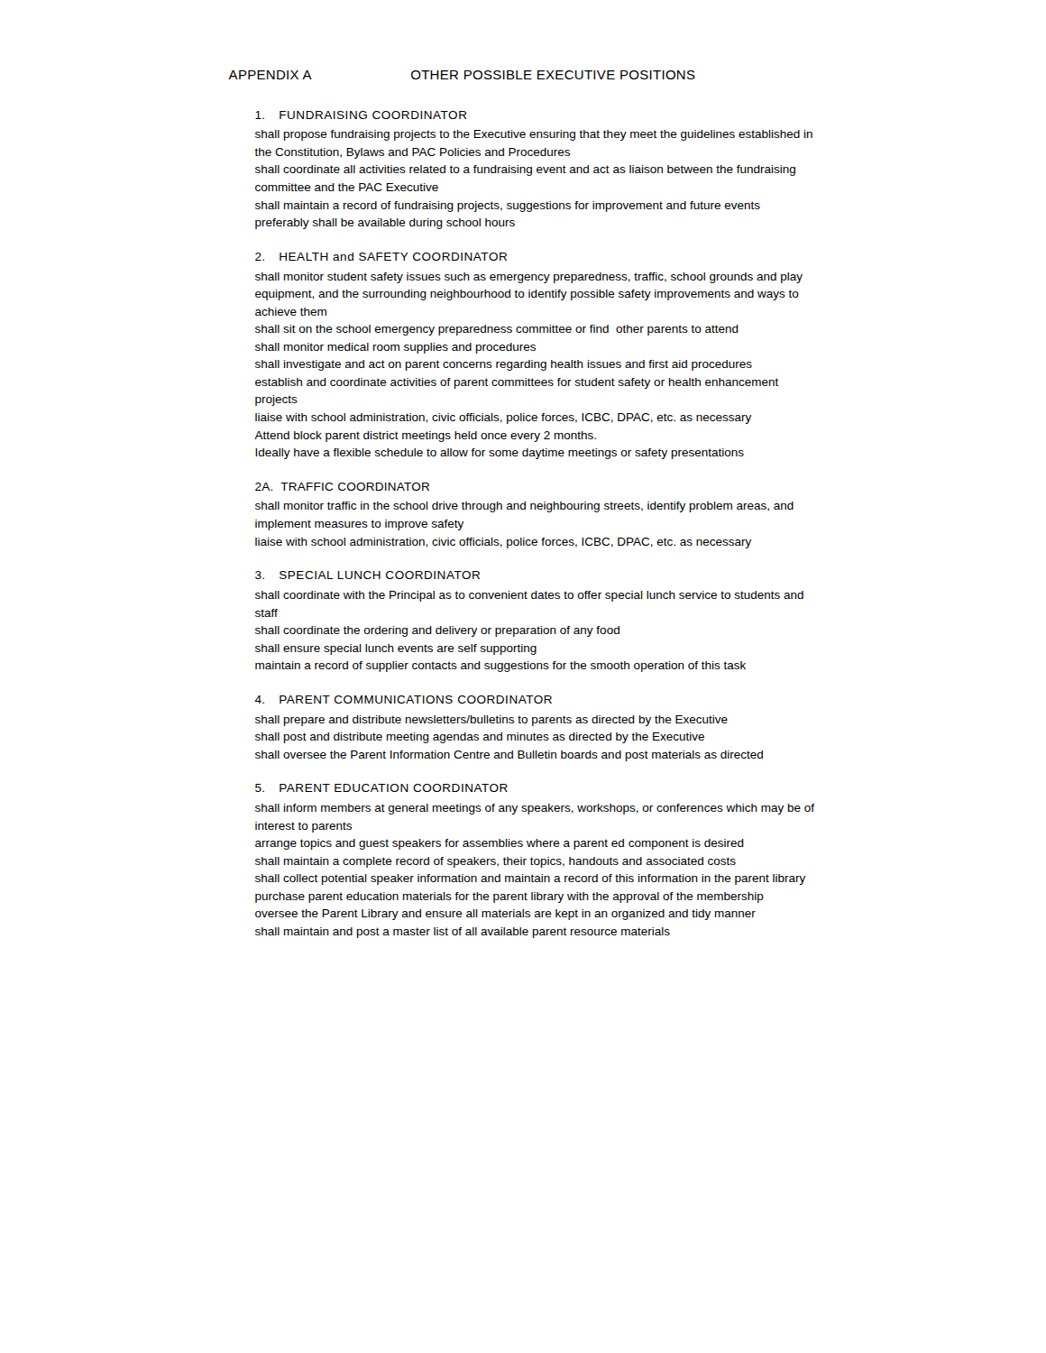APPENDIX AOTHER POSSIBLE EXECUTIVE POSITIONS
1. FUNDRAISING COORDINATOR
shall propose fundraising projects to the Executive ensuring that they meet the guidelines established in the Constitution, Bylaws and PAC Policies and Procedures
shall coordinate all activities related to a fundraising event and act as liaison between the fundraising committee and the PAC Executive
shall maintain a record of fundraising projects, suggestions for improvement and future events
preferably shall be available during school hours
2. HEALTH and SAFETY COORDINATOR
shall monitor student safety issues such as emergency preparedness, traffic, school grounds and play equipment, and the surrounding neighbourhood to identify possible safety improvements and ways to achieve them
shall sit on the school emergency preparedness committee or find other parents to attend
shall monitor medical room supplies and procedures
shall investigate and act on parent concerns regarding health issues and first aid procedures
establish and coordinate activities of parent committees for student safety or health enhancement projects
liaise with school administration, civic officials, police forces, ICBC, DPAC, etc. as necessary
Attend block parent district meetings held once every 2 months.
Ideally have a flexible schedule to allow for some daytime meetings or safety presentations
2A. TRAFFIC COORDINATOR
shall monitor traffic in the school drive through and neighbouring streets, identify problem areas, and implement measures to improve safety
liaise with school administration, civic officials, police forces, ICBC, DPAC, etc. as necessary
3. SPECIAL LUNCH COORDINATOR
shall coordinate with the Principal as to convenient dates to offer special lunch service to students and staff
shall coordinate the ordering and delivery or preparation of any food
shall ensure special lunch events are self supporting
maintain a record of supplier contacts and suggestions for the smooth operation of this task
4. PARENT COMMUNICATIONS COORDINATOR
shall prepare and distribute newsletters/bulletins to parents as directed by the Executive
shall post and distribute meeting agendas and minutes as directed by the Executive
shall oversee the Parent Information Centre and Bulletin boards and post materials as directed
5. PARENT EDUCATION COORDINATOR
shall inform members at general meetings of any speakers, workshops, or conferences which may be of interest to parents
arrange topics and guest speakers for assemblies where a parent ed component is desired
shall maintain a complete record of speakers, their topics, handouts and associated costs
shall collect potential speaker information and maintain a record of this information in the parent library
purchase parent education materials for the parent library with the approval of the membership
oversee the Parent Library and ensure all materials are kept in an organized and tidy manner
shall maintain and post a master list of all available parent resource materials